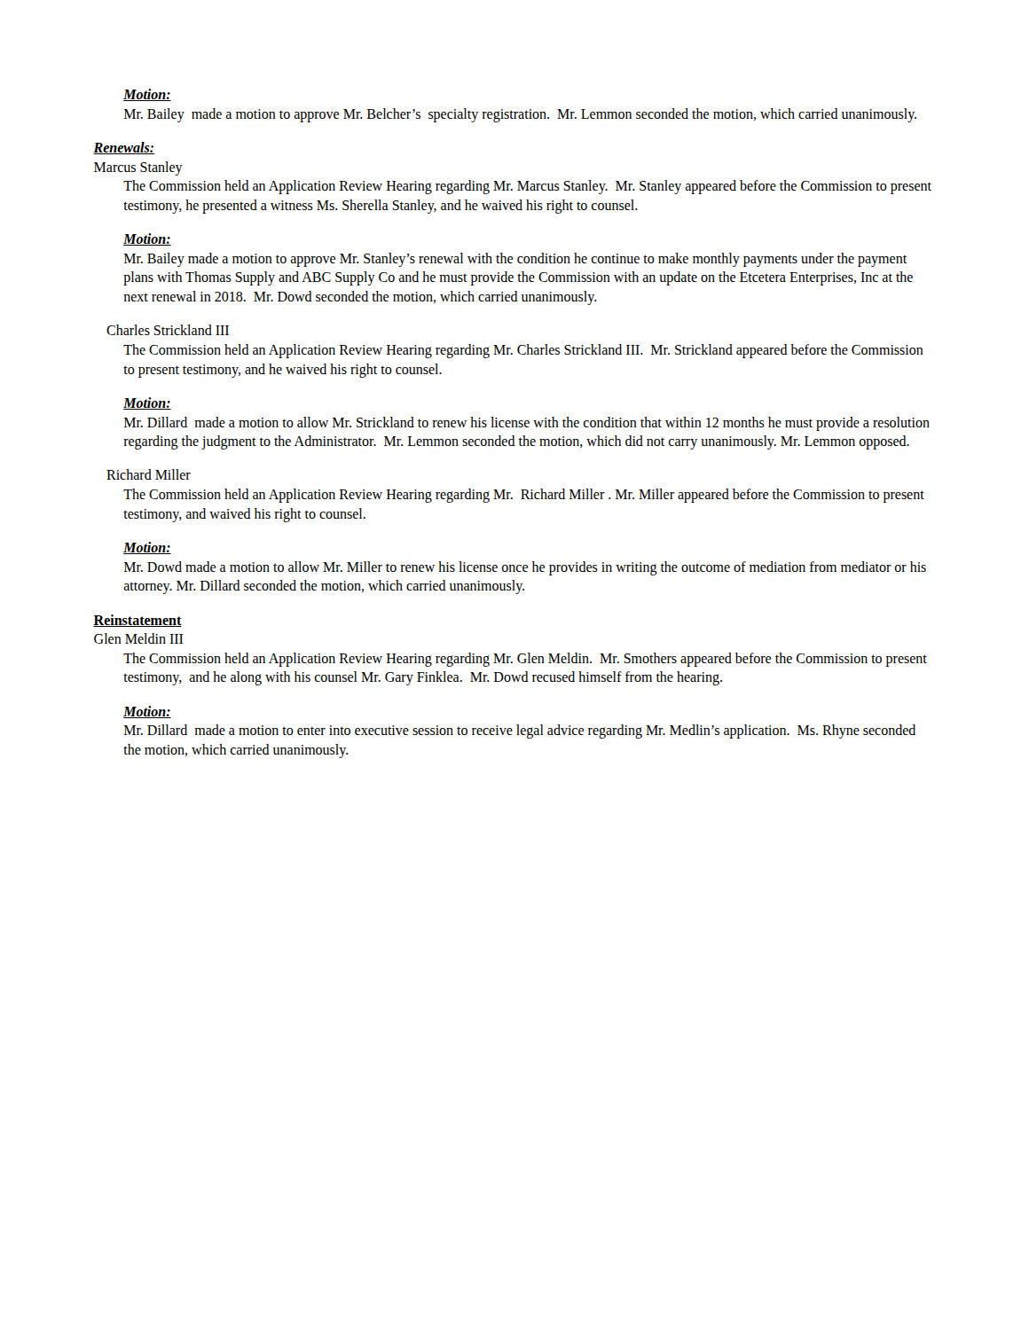Motion:
Mr. Bailey made a motion to approve Mr. Belcher’s specialty registration. Mr. Lemmon seconded the motion, which carried unanimously.
Renewals:
Marcus Stanley
The Commission held an Application Review Hearing regarding Mr. Marcus Stanley. Mr. Stanley appeared before the Commission to present testimony, he presented a witness Ms. Sherella Stanley, and he waived his right to counsel.
Motion:
Mr. Bailey made a motion to approve Mr. Stanley’s renewal with the condition he continue to make monthly payments under the payment plans with Thomas Supply and ABC Supply Co and he must provide the Commission with an update on the Etcetera Enterprises, Inc at the next renewal in 2018. Mr. Dowd seconded the motion, which carried unanimously.
Charles Strickland III
The Commission held an Application Review Hearing regarding Mr. Charles Strickland III. Mr. Strickland appeared before the Commission to present testimony, and he waived his right to counsel.
Motion:
Mr. Dillard made a motion to allow Mr. Strickland to renew his license with the condition that within 12 months he must provide a resolution regarding the judgment to the Administrator. Mr. Lemmon seconded the motion, which did not carry unanimously. Mr. Lemmon opposed.
Richard Miller
The Commission held an Application Review Hearing regarding Mr. Richard Miller . Mr. Miller appeared before the Commission to present testimony, and waived his right to counsel.
Motion:
Mr. Dowd made a motion to allow Mr. Miller to renew his license once he provides in writing the outcome of mediation from mediator or his attorney. Mr. Dillard seconded the motion, which carried unanimously.
Reinstatement
Glen Meldin III
The Commission held an Application Review Hearing regarding Mr. Glen Meldin. Mr. Smothers appeared before the Commission to present testimony, and he along with his counsel Mr. Gary Finklea. Mr. Dowd recused himself from the hearing.
Motion:
Mr. Dillard made a motion to enter into executive session to receive legal advice regarding Mr. Medlin’s application. Ms. Rhyne seconded the motion, which carried unanimously.